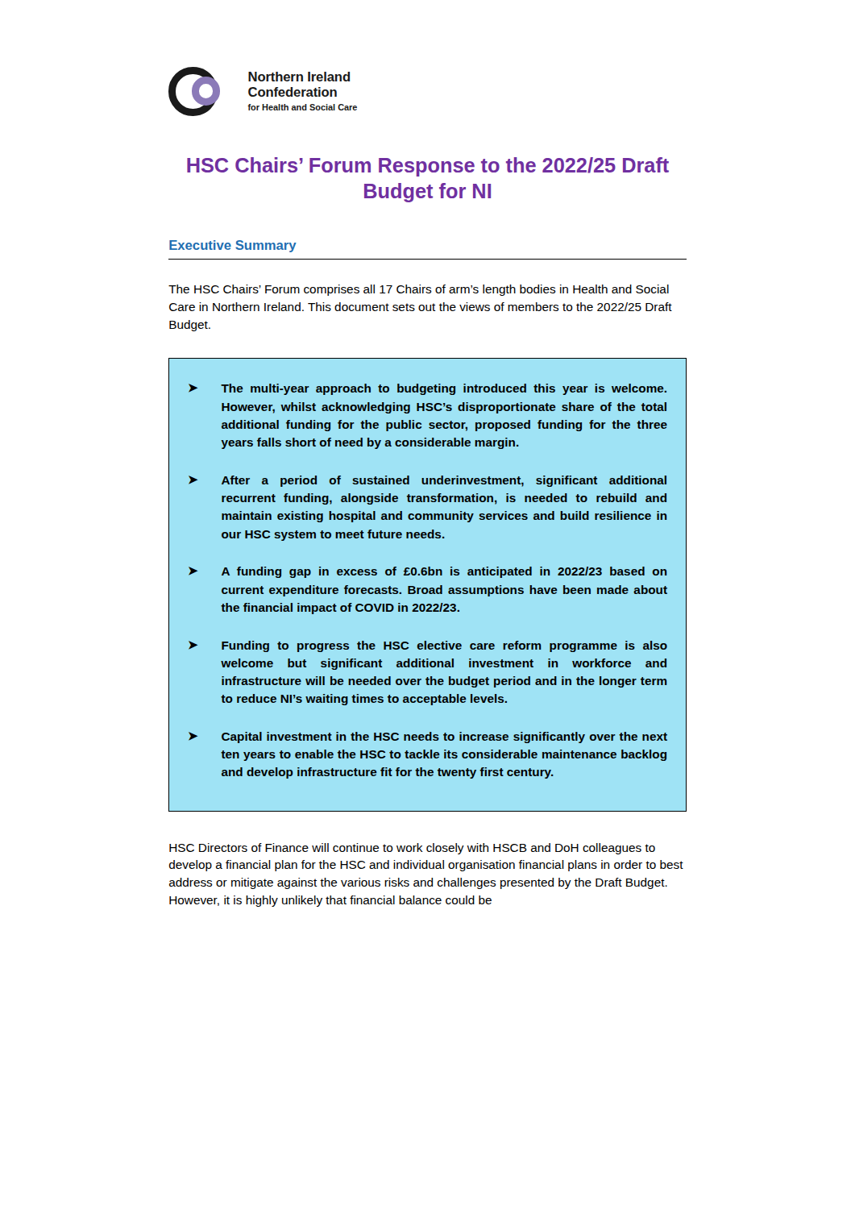Northern Ireland
Confederation
for Health and Social Care
HSC Chairs’ Forum Response to the 2022/25 Draft Budget for NI
Executive Summary
The HSC Chairs’ Forum comprises all 17 Chairs of arm’s length bodies in Health and Social Care in Northern Ireland. This document sets out the views of members to the 2022/25 Draft Budget.
➤ The multi-year approach to budgeting introduced this year is welcome. However, whilst acknowledging HSC’s disproportionate share of the total additional funding for the public sector, proposed funding for the three years falls short of need by a considerable margin.
➤ After a period of sustained underinvestment, significant additional recurrent funding, alongside transformation, is needed to rebuild and maintain existing hospital and community services and build resilience in our HSC system to meet future needs.
➤ A funding gap in excess of £0.6bn is anticipated in 2022/23 based on current expenditure forecasts. Broad assumptions have been made about the financial impact of COVID in 2022/23.
➤ Funding to progress the HSC elective care reform programme is also welcome but significant additional investment in workforce and infrastructure will be needed over the budget period and in the longer term to reduce NI’s waiting times to acceptable levels.
➤ Capital investment in the HSC needs to increase significantly over the next ten years to enable the HSC to tackle its considerable maintenance backlog and develop infrastructure fit for the twenty first century.
HSC Directors of Finance will continue to work closely with HSCB and DoH colleagues to develop a financial plan for the HSC and individual organisation financial plans in order to best address or mitigate against the various risks and challenges presented by the Draft Budget. However, it is highly unlikely that financial balance could be